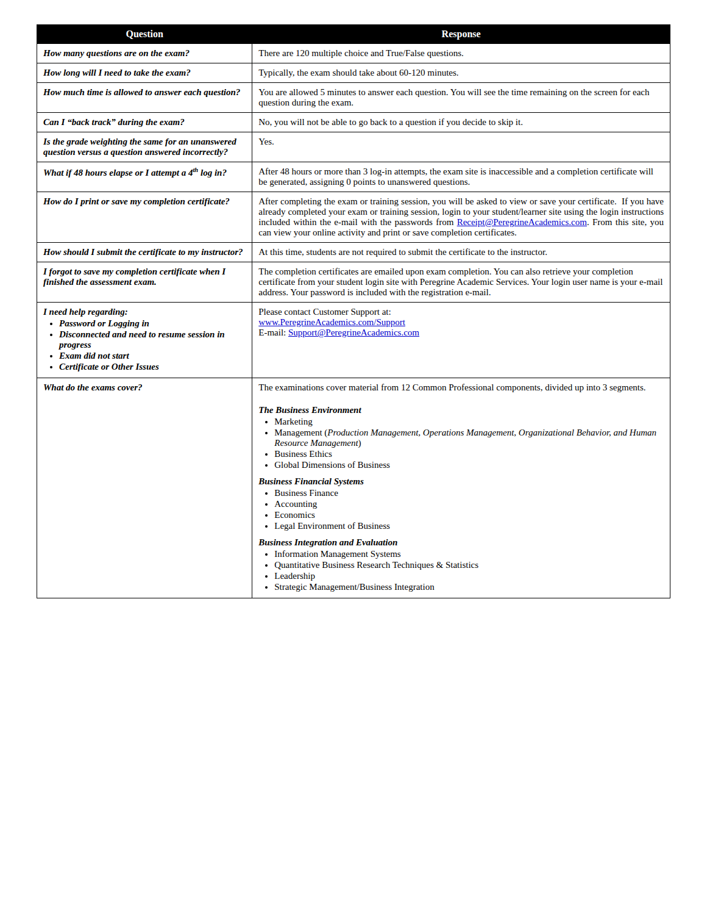| Question | Response |
| --- | --- |
| How many questions are on the exam? | There are 120 multiple choice and True/False questions. |
| How long will I need to take the exam? | Typically, the exam should take about 60-120 minutes. |
| How much time is allowed to answer each question? | You are allowed 5 minutes to answer each question. You will see the time remaining on the screen for each question during the exam. |
| Can I “back track” during the exam? | No, you will not be able to go back to a question if you decide to skip it. |
| Is the grade weighting the same for an unanswered question versus a question answered incorrectly? | Yes. |
| What if 48 hours elapse or I attempt a 4 th log in? | After 48 hours or more than 3 log-in attempts, the exam site is inaccessible and a completion certificate will be generated, assigning 0 points to unanswered questions. |
| How do I print or save my completion certificate? | After completing the exam or training session, you will be asked to view or save your certificate. If you have already completed your exam or training session, login to your student/learner site using the login instructions included within the e-mail with the passwords from Receipt@PeregrineAcademics.com . From this site, you can view your online activity and print or save completion certificates. |
| How should I submit the certificate to my instructor? | At this time, students are not required to submit the certificate to the instructor. |
| I forgot to save my completion certificate when I finished the assessment exam. | The completion certificates are emailed upon exam completion. You can also retrieve your completion certificate from your student login site with Peregrine Academic Services. Your login user name is your e-mail address. Your password is included with the registration e-mail. |
| I need help regarding: Password or Logging in Disconnected and need to resume session in progress Exam did not start Certificate or Other Issues | Please contact Customer Support at: www.PeregrineAcademics.com/Support E-mail: Support@PeregrineAcademics.com |
| What do the exams cover? | The examinations cover material from 12 Common Professional components, divided up into 3 segments. The Business Environment Marketing Management ( Production Management, Operations Management, Organizational Behavior, and Human Resource Management ) Business Ethics Global Dimensions of Business Business Financial Systems Business Finance Accounting Economics Legal Environment of Business Business Integration and Evaluation Information Management Systems Quantitative Business Research Techniques & Statistics Leadership Strategic Management/Business Integration |